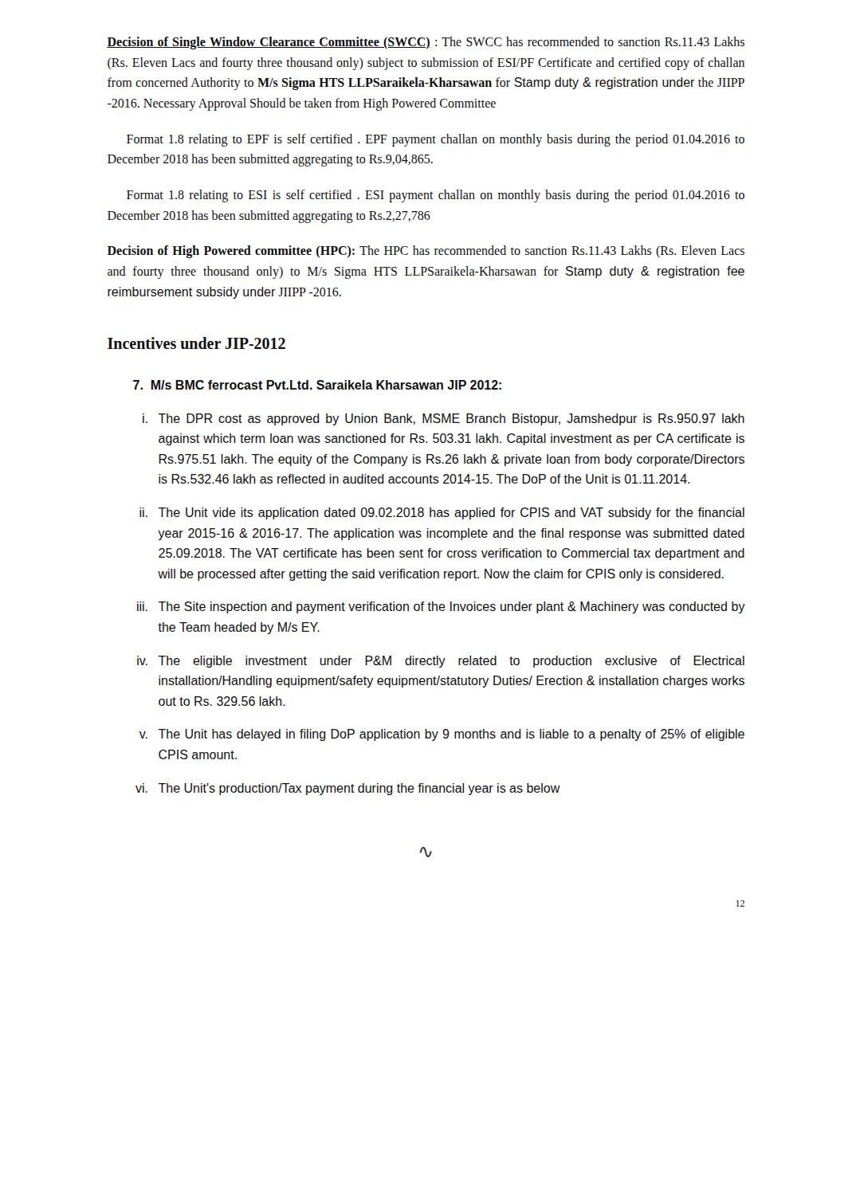Decision of Single Window Clearance Committee (SWCC) : The SWCC has recommended to sanction Rs.11.43 Lakhs (Rs. Eleven Lacs and fourty three thousand only) subject to submission of ESI/PF Certificate and certified copy of challan from concerned Authority to M/s Sigma HTS LLPSaraikela-Kharsawan for Stamp duty & registration under the JIIPP -2016. Necessary Approval Should be taken from High Powered Committee
Format 1.8 relating to EPF is self certified . EPF payment challan on monthly basis during the period 01.04.2016 to December 2018 has been submitted aggregating to Rs.9,04,865.
Format 1.8 relating to ESI is self certified . ESI payment challan on monthly basis during the period 01.04.2016 to December 2018 has been submitted aggregating to Rs.2,27,786
Decision of High Powered committee (HPC): The HPC has recommended to sanction Rs.11.43 Lakhs (Rs. Eleven Lacs and fourty three thousand only) to M/s Sigma HTS LLPSaraikela-Kharsawan for Stamp duty & registration fee reimbursement subsidy under JIIPP -2016.
Incentives under JIP-2012
7. M/s BMC ferrocast Pvt.Ltd. Saraikela Kharsawan JIP 2012:
The DPR cost as approved by Union Bank, MSME Branch Bistopur, Jamshedpur is Rs.950.97 lakh against which term loan was sanctioned for Rs. 503.31 lakh. Capital investment as per CA certificate is Rs.975.51 lakh. The equity of the Company is Rs.26 lakh & private loan from body corporate/Directors is Rs.532.46 lakh as reflected in audited accounts 2014-15. The DoP of the Unit is 01.11.2014.
The Unit vide its application dated 09.02.2018 has applied for CPIS and VAT subsidy for the financial year 2015-16 & 2016-17. The application was incomplete and the final response was submitted dated 25.09.2018. The VAT certificate has been sent for cross verification to Commercial tax department and will be processed after getting the said verification report. Now the claim for CPIS only is considered.
The Site inspection and payment verification of the Invoices under plant & Machinery was conducted by the Team headed by M/s EY.
The eligible investment under P&M directly related to production exclusive of Electrical installation/Handling equipment/safety equipment/statutory Duties/ Erection & installation charges works out to Rs. 329.56 lakh.
The Unit has delayed in filing DoP application by 9 months and is liable to a penalty of 25% of eligible CPIS amount.
The Unit's production/Tax payment during the financial year is as below
∿
12